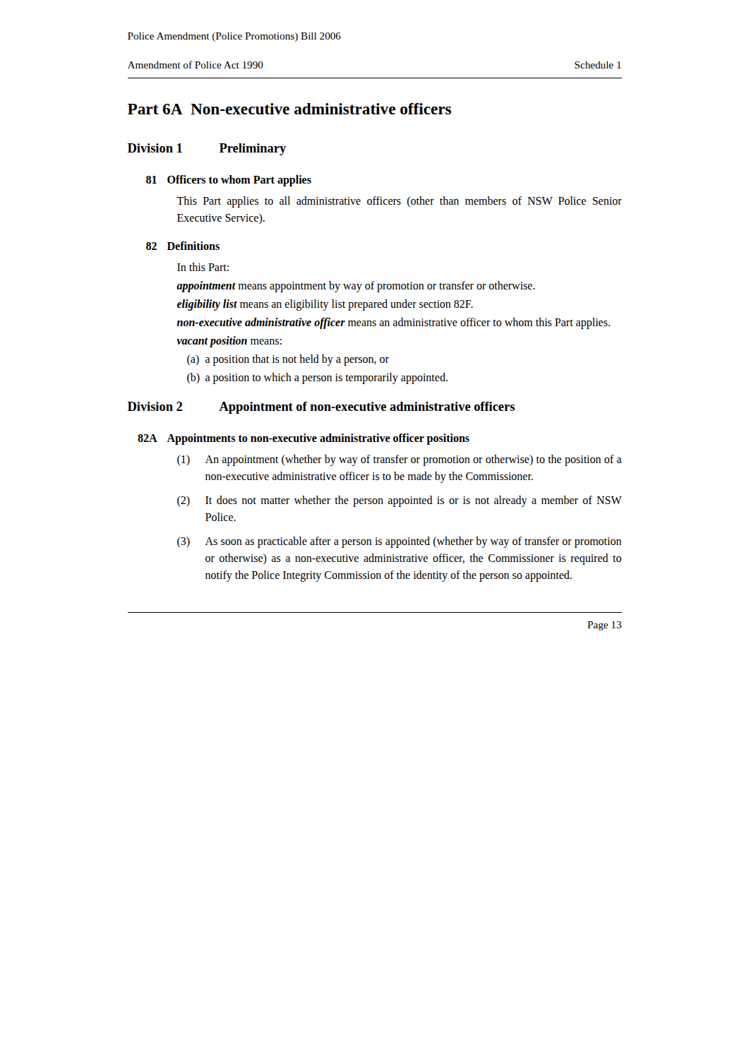Police Amendment (Police Promotions) Bill 2006
Amendment of Police Act 1990 Schedule 1
Part 6A Non-executive administrative officers
Division 1
Preliminary
81
Officers to whom Part applies
This Part applies to all administrative officers (other than members of NSW Police Senior Executive Service).
82
Definitions
In this Part:
appointment means appointment by way of promotion or transfer or otherwise.
eligibility list means an eligibility list prepared under section 82F.
non-executive administrative officer means an administrative officer to whom this Part applies.
vacant position means:
(a)
a position that is not held by a person, or
(b)
a position to which a person is temporarily appointed.
Division 2
Appointment of non-executive administrative officers
82A
Appointments to non-executive administrative officer positions
(1)
An appointment (whether by way of transfer or promotion or otherwise) to the position of a non-executive administrative officer is to be made by the Commissioner.
(2)
It does not matter whether the person appointed is or is not already a member of NSW Police.
(3)
As soon as practicable after a person is appointed (whether by way of transfer or promotion or otherwise) as a non-executive administrative officer, the Commissioner is required to notify the Police Integrity Commission of the identity of the person so appointed.
Page 13